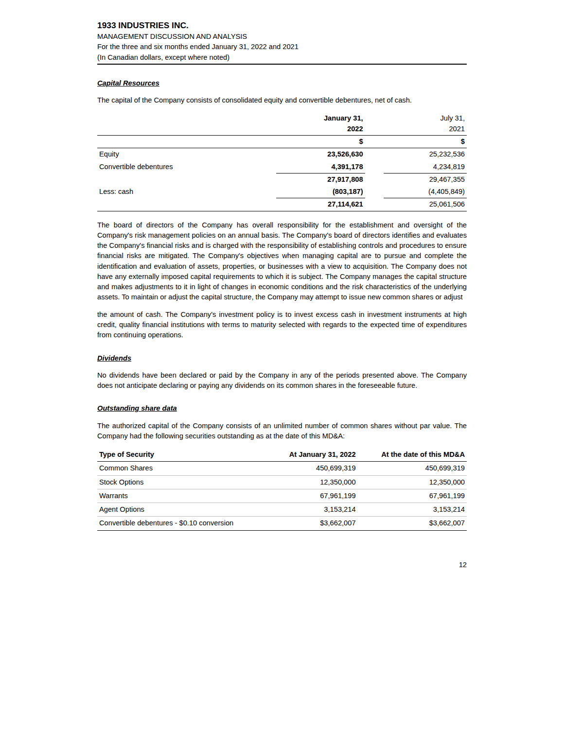1933 INDUSTRIES INC.
MANAGEMENT DISCUSSION AND ANALYSIS
For the three and six months ended January 31, 2022 and 2021
(In Canadian dollars, except where noted)
Capital Resources
The capital of the Company consists of consolidated equity and convertible debentures, net of cash.
| | | January 31, 2022 | | July 31, 2021 |
| --- | --- | --- | --- | --- |
| | | $ | | $ |
| Equity | | 23,526,630 | | 25,232,536 |
| Convertible debentures | | 4,391,178 | | 4,234,819 |
| | | 27,917,808 | | 29,467,355 |
| Less: cash | | (803,187) | | (4,405,849) |
| | | 27,114,621 | | 25,061,506 |
The board of directors of the Company has overall responsibility for the establishment and oversight of the Company's risk management policies on an annual basis. The Company's board of directors identifies and evaluates the Company's financial risks and is charged with the responsibility of establishing controls and procedures to ensure financial risks are mitigated. The Company's objectives when managing capital are to pursue and complete the identification and evaluation of assets, properties, or businesses with a view to acquisition. The Company does not have any externally imposed capital requirements to which it is subject. The Company manages the capital structure and makes adjustments to it in light of changes in economic conditions and the risk characteristics of the underlying assets. To maintain or adjust the capital structure, the Company may attempt to issue new common shares or adjust
the amount of cash. The Company's investment policy is to invest excess cash in investment instruments at high credit, quality financial institutions with terms to maturity selected with regards to the expected time of expenditures from continuing operations.
Dividends
No dividends have been declared or paid by the Company in any of the periods presented above. The Company does not anticipate declaring or paying any dividends on its common shares in the foreseeable future.
Outstanding share data
The authorized capital of the Company consists of an unlimited number of common shares without par value. The Company had the following securities outstanding as at the date of this MD&A:
| Type of Security | At January 31, 2022 | At the date of this MD&A |
| --- | --- | --- |
| Common Shares | 450,699,319 | 450,699,319 |
| Stock Options | 12,350,000 | 12,350,000 |
| Warrants | 67,961,199 | 67,961,199 |
| Agent Options | 3,153,214 | 3,153,214 |
| Convertible debentures - $0.10 conversion | $3,662,007 | $3,662,007 |
12